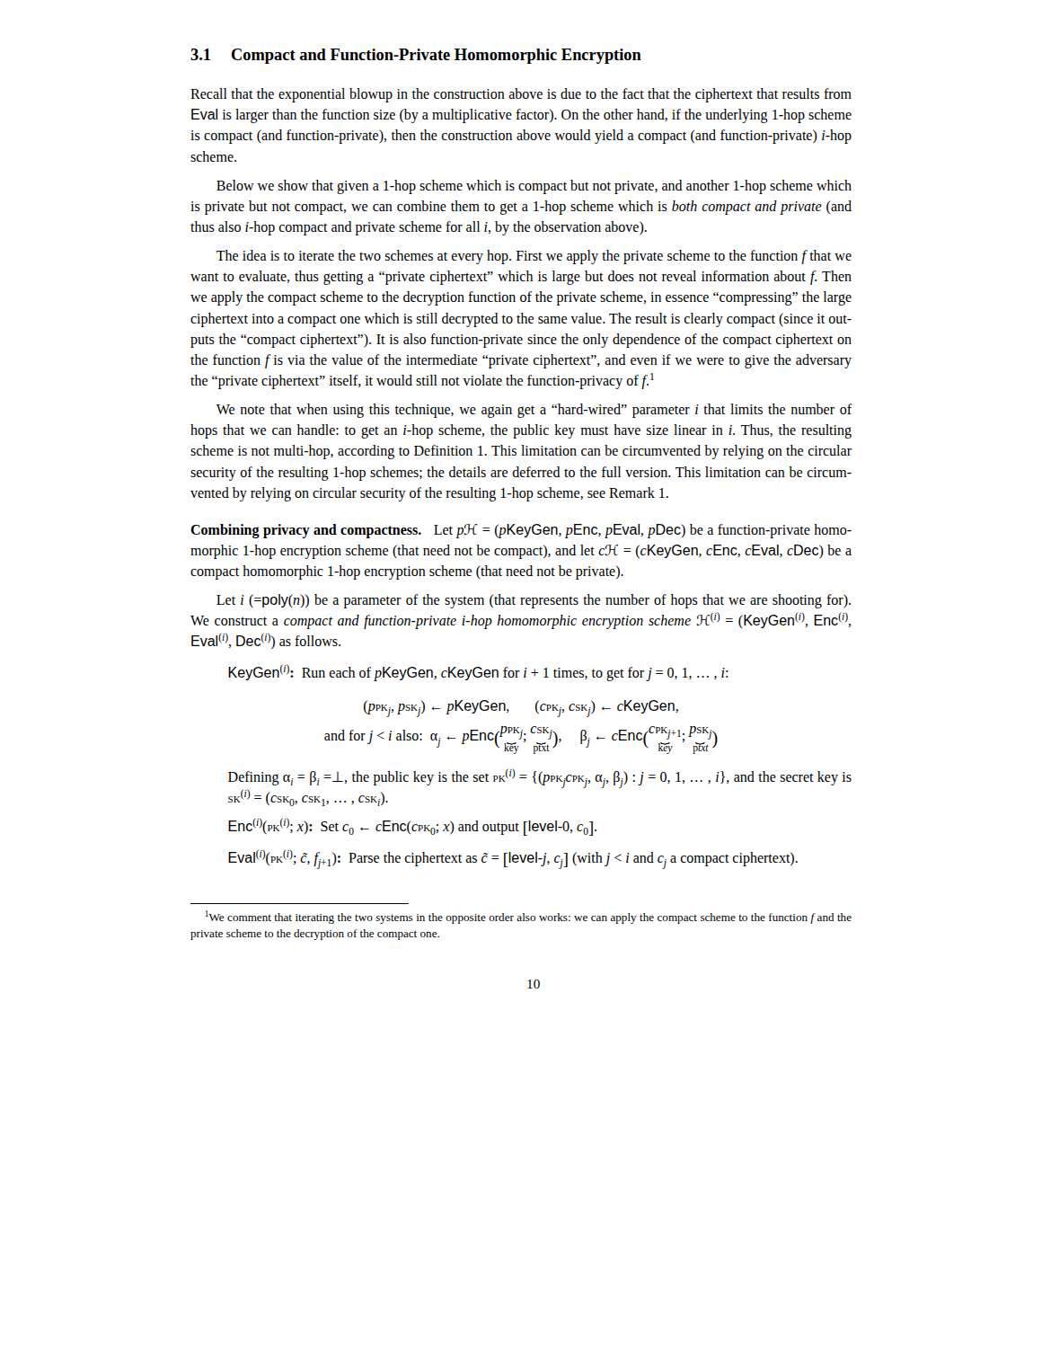3.1 Compact and Function-Private Homomorphic Encryption
Recall that the exponential blowup in the construction above is due to the fact that the ciphertext that results from Eval is larger than the function size (by a multiplicative factor). On the other hand, if the underlying 1-hop scheme is compact (and function-private), then the construction above would yield a compact (and function-private) i-hop scheme.
Below we show that given a 1-hop scheme which is compact but not private, and another 1-hop scheme which is private but not compact, we can combine them to get a 1-hop scheme which is both compact and private (and thus also i-hop compact and private scheme for all i, by the observation above).
The idea is to iterate the two schemes at every hop. First we apply the private scheme to the function f that we want to evaluate, thus getting a “private ciphertext” which is large but does not reveal information about f. Then we apply the compact scheme to the decryption function of the private scheme, in essence “compressing” the large ciphertext into a compact one which is still decrypted to the same value. The result is clearly compact (since it outputs the “compact ciphertext”). It is also function-private since the only dependence of the compact ciphertext on the function f is via the value of the intermediate “private ciphertext”, and even if we were to give the adversary the “private ciphertext” itself, it would still not violate the function-privacy of f.1
We note that when using this technique, we again get a “hard-wired” parameter i that limits the number of hops that we can handle: to get an i-hop scheme, the public key must have size linear in i. Thus, the resulting scheme is not multi-hop, according to Definition 1. This limitation can be circumvented by relying on the circular security of the resulting 1-hop schemes; the details are deferred to the full version. This limitation can be circumvented by relying on circular security of the resulting 1-hop scheme, see Remark 1.
Combining privacy and compactness. Let p ℋ = (pKeyGen, pEnc, pEval, pDec) be a function-private homomorphic 1-hop encryption scheme (that need not be compact), and let c ℋ = (cKeyGen, cEnc, cEval, cDec) be a compact homomorphic 1-hop encryption scheme (that need not be private).
Let i (=poly(n)) be a parameter of the system (that represents the number of hops that we are shooting for). We construct a compact and function-private i-hop homomorphic encryption scheme ℋ(i) = (KeyGen(i), Enc(i), Eval(i), Dec(i)) as follows.
KeyGen(i): Run each of pKeyGen, cKeyGen for i + 1 times, to get for j = 0, 1, … , i:
(ppkj, pskj) ← pKeyGen, (cpkj, cskj) ← cKeyGen, and for j < i also: αj ← pEnc(ppkj⏟key; cskj⏟ptxt), βj ← cEnc(cpkj+1⏟key; pskj⏟ptxt)
Defining αi = βi =⊥, the public key is the set pk(i) = {(ppkjcpkj, αj, βj) : j = 0, 1, … , i}, and the secret key is sk(i) = (csk0, csk1, … , cski).
Enc(i)(pk(i); x): Set c0 ← cEnc(cpk0; x) and output [level-0, c0].
Eval(i)(pk(i); c̃, fj+1): Parse the ciphertext as c̃ = [level-j, cj] (with j < i and cj a compact ciphertext).
1We comment that iterating the two systems in the opposite order also works: we can apply the compact scheme to the function f and the private scheme to the decryption of the compact one.
10